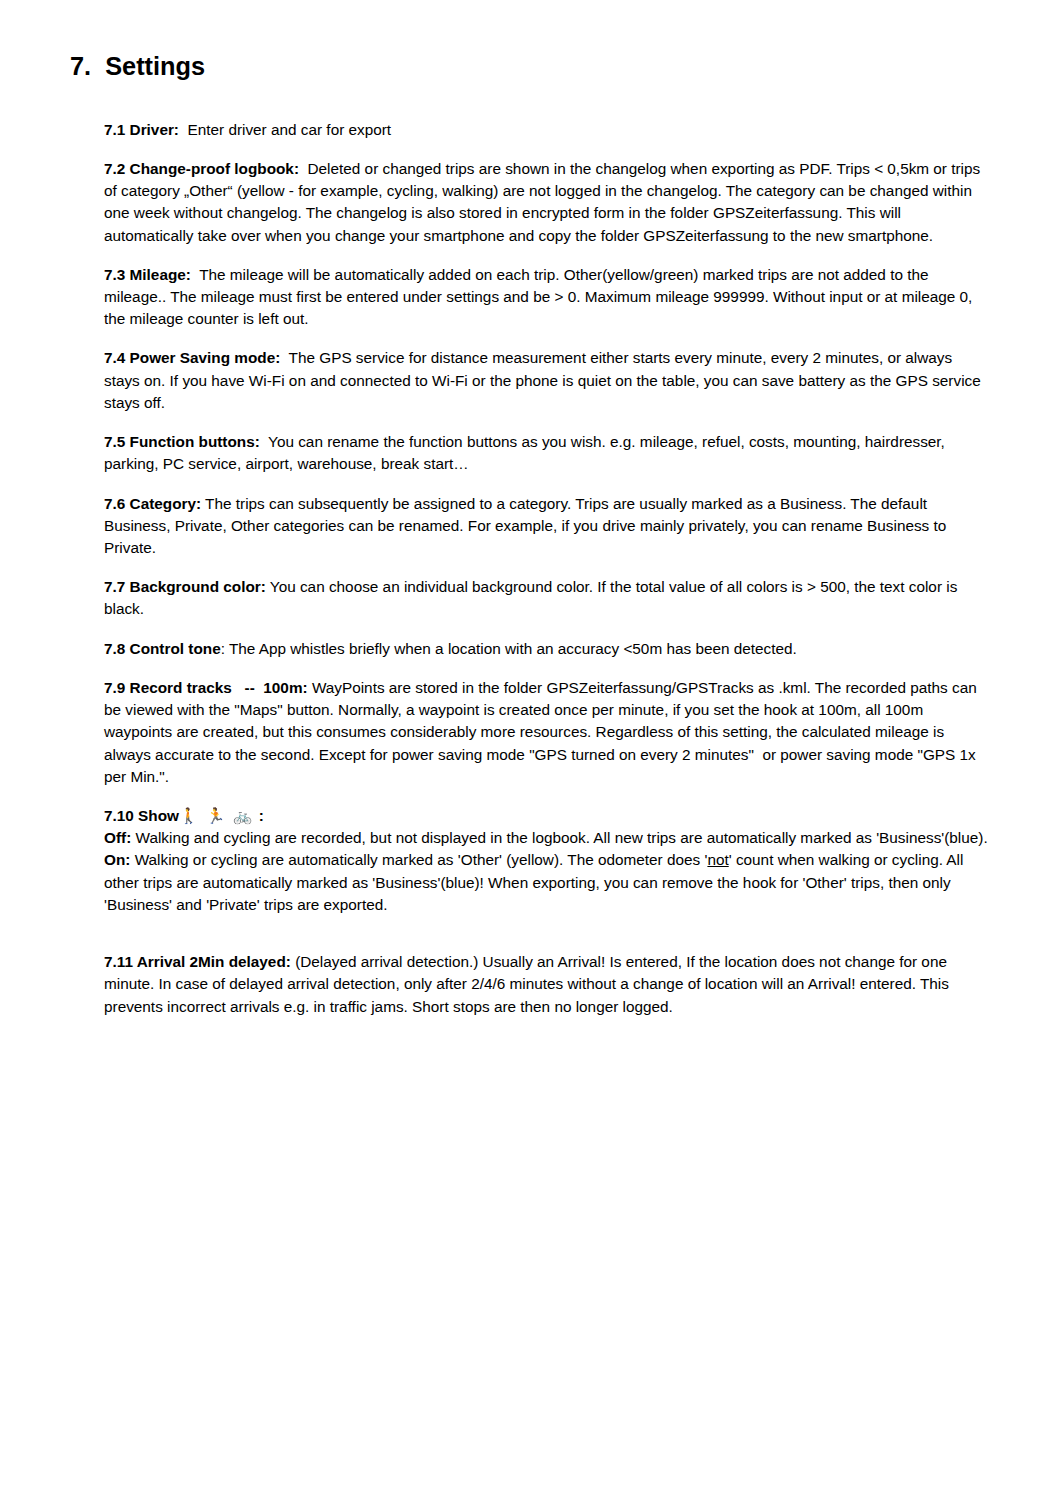7. Settings
7.1 Driver: Enter driver and car for export
7.2 Change-proof logbook: Deleted or changed trips are shown in the changelog when exporting as PDF. Trips < 0,5km or trips of category „Other“ (yellow - for example, cycling, walking) are not logged in the changelog. The category can be changed within one week without changelog. The changelog is also stored in encrypted form in the folder GPSZeiterfassung. This will automatically take over when you change your smartphone and copy the folder GPSZeiterfassung to the new smartphone.
7.3 Mileage: The mileage will be automatically added on each trip. Other(yellow/green) marked trips are not added to the mileage.. The mileage must first be entered under settings and be > 0. Maximum mileage 999999. Without input or at mileage 0, the mileage counter is left out.
7.4 Power Saving mode: The GPS service for distance measurement either starts every minute, every 2 minutes, or always stays on. If you have Wi-Fi on and connected to Wi-Fi or the phone is quiet on the table, you can save battery as the GPS service stays off.
7.5 Function buttons: You can rename the function buttons as you wish. e.g. mileage, refuel, costs, mounting, hairdresser, parking, PC service, airport, warehouse, break start…
7.6 Category: The trips can subsequently be assigned to a category. Trips are usually marked as a Business. The default Business, Private, Other categories can be renamed. For example, if you drive mainly privately, you can rename Business to Private.
7.7 Background color: You can choose an individual background color. If the total value of all colors is > 500, the text color is black.
7.8 Control tone: The App whistles briefly when a location with an accuracy <50m has been detected.
7.9 Record tracks -- 100m: WayPoints are stored in the folder GPSZeiterfassung/GPSTracks as .kml. The recorded paths can be viewed with the "Maps" button. Normally, a waypoint is created once per minute, if you set the hook at 100m, all 100m waypoints are created, but this consumes considerably more resources. Regardless of this setting, the calculated mileage is always accurate to the second. Except for power saving mode "GPS turned on every 2 minutes" or power saving mode "GPS 1x per Min.".
7.10 Show🚶 🏃 🚲 :
Off: Walking and cycling are recorded, but not displayed in the logbook. All new trips are automatically marked as 'Business'(blue).
On: Walking or cycling are automatically marked as 'Other' (yellow). The odometer does 'not' count when walking or cycling. All other trips are automatically marked as 'Business'(blue)! When exporting, you can remove the hook for 'Other' trips, then only 'Business' and 'Private' trips are exported.
7.11 Arrival 2Min delayed: (Delayed arrival detection.) Usually an Arrival! Is entered, If the location does not change for one minute. In case of delayed arrival detection, only after 2/4/6 minutes without a change of location will an Arrival! entered. This prevents incorrect arrivals e.g. in traffic jams. Short stops are then no longer logged.